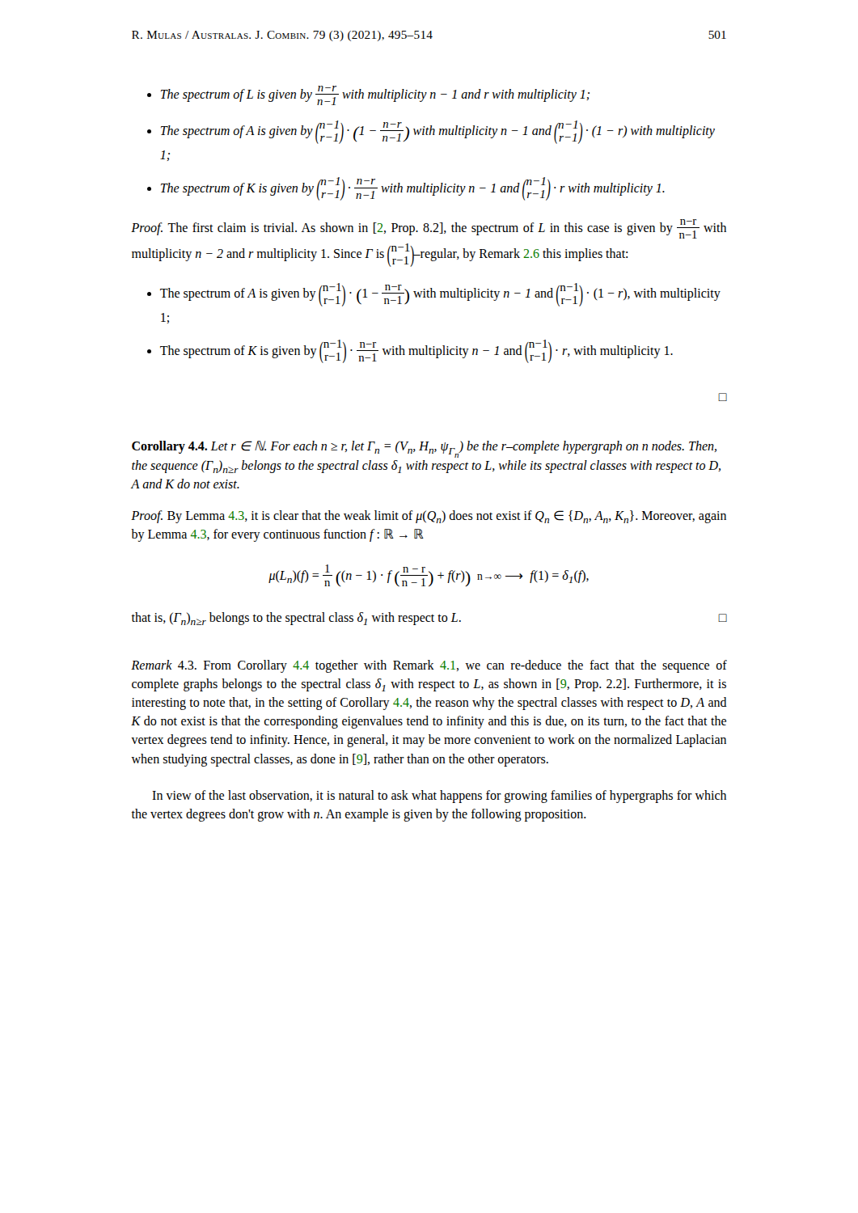R. Mulas / Australas. J. Combin. 79 (3) (2021), 495–514 501
The spectrum of L is given by n−r n−1 with multiplicity n − 1 and r with multiplicity 1;
The spectrum of A is given by (n−1 r−1) · (1 − n−r n−1) with multiplicity n − 1 and (n−1 r−1) · (1 − r) with multiplicity 1;
The spectrum of K is given by (n−1 r−1) · n−r n−1 with multiplicity n − 1 and (n−1 r−1) · r with multiplicity 1.
Proof. The first claim is trivial. As shown in [2, Prop. 8.2], the spectrum of L in this case is given by n−r n−1 with multiplicity n − 2 and r multiplicity 1. Since Γ is (n−1 r−1)–regular, by Remark 2.6 this implies that:
The spectrum of A is given by (n−1 r−1) · (1 − n−r n−1) with multiplicity n − 1 and (n−1 r−1) · (1 − r), with multiplicity 1;
The spectrum of K is given by (n−1 r−1) · n−r n−1 with multiplicity n − 1 and (n−1 r−1) · r, with multiplicity 1.
□
Corollary 4.4. Let r ∈ ℕ. For each n ≥ r, let Γn = (Vn, Hn, ψΓn) be the r–complete hypergraph on n nodes. Then, the sequence (Γn)n≥r belongs to the spectral class δ1 with respect to L, while its spectral classes with respect to D, A and K do not exist.
Proof. By Lemma 4.3, it is clear that the weak limit of μ(Qn) does not exist if Qn ∈ {Dn, An, Kn}. Moreover, again by Lemma 4.3, for every continuous function f : ℝ → ℝ
μ(Ln)(f) = 1 n ((n − 1) · f (n − r n − 1) + f(r)) n→∞ ⟶ f(1) = δ1(f),
that is, (Γn)n≥r belongs to the spectral class δ1 with respect to L. □
Remark 4.3. From Corollary 4.4 together with Remark 4.1, we can re-deduce the fact that the sequence of complete graphs belongs to the spectral class δ1 with respect to L, as shown in [9, Prop. 2.2]. Furthermore, it is interesting to note that, in the setting of Corollary 4.4, the reason why the spectral classes with respect to D, A and K do not exist is that the corresponding eigenvalues tend to infinity and this is due, on its turn, to the fact that the vertex degrees tend to infinity. Hence, in general, it may be more convenient to work on the normalized Laplacian when studying spectral classes, as done in [9], rather than on the other operators.
In view of the last observation, it is natural to ask what happens for growing families of hypergraphs for which the vertex degrees don't grow with n. An example is given by the following proposition.